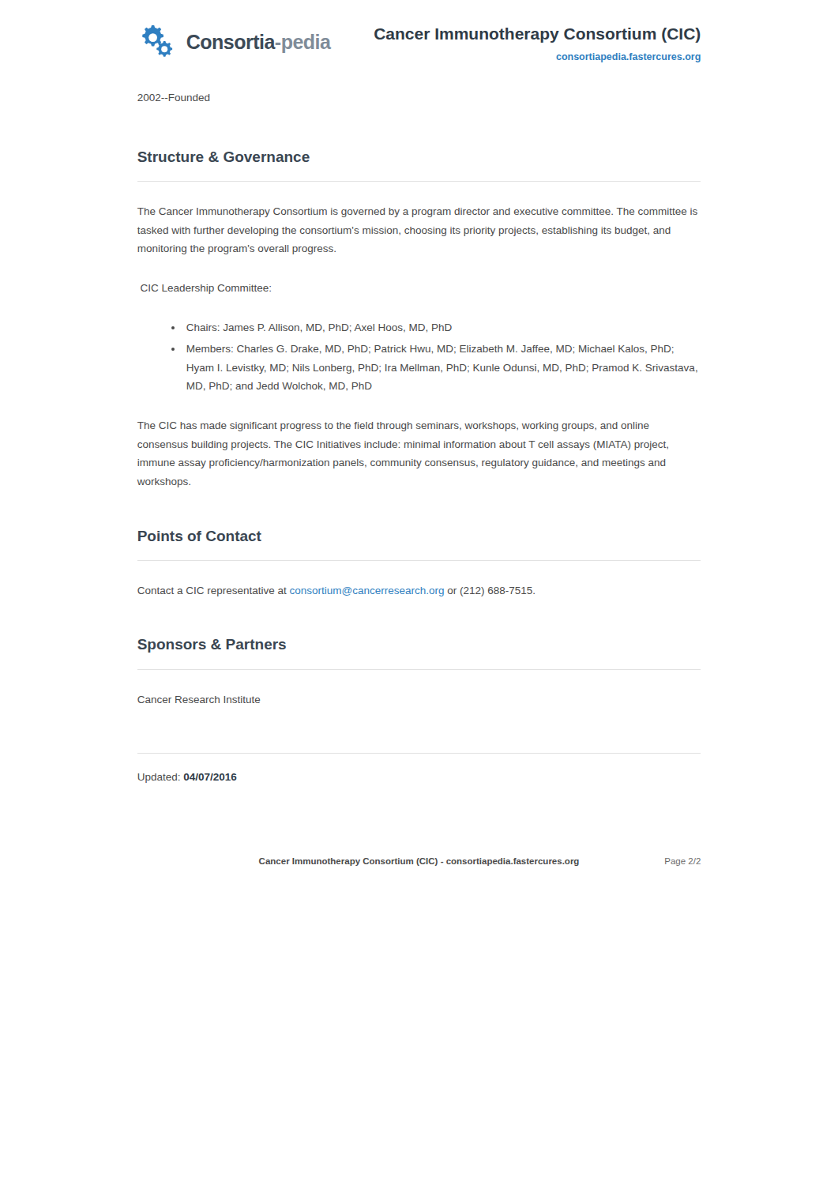Consortia-pedia
Cancer Immunotherapy Consortium (CIC)
consortiapedia.fastercures.org
2002--Founded
Structure & Governance
The Cancer Immunotherapy Consortium is governed by a program director and executive committee. The committee is tasked with further developing the consortium's mission, choosing its priority projects, establishing its budget, and monitoring the program's overall progress.
CIC Leadership Committee:
Chairs: James P. Allison, MD, PhD; Axel Hoos, MD, PhD
Members: Charles G. Drake, MD, PhD; Patrick Hwu, MD; Elizabeth M. Jaffee, MD; Michael Kalos, PhD; Hyam I. Levistky, MD; Nils Lonberg, PhD; Ira Mellman, PhD; Kunle Odunsi, MD, PhD; Pramod K. Srivastava, MD, PhD; and Jedd Wolchok, MD, PhD
The CIC has made significant progress to the field through seminars, workshops, working groups, and online consensus building projects. The CIC Initiatives include: minimal information about T cell assays (MIATA) project, immune assay proficiency/harmonization panels, community consensus, regulatory guidance, and meetings and workshops.
Points of Contact
Contact a CIC representative at consortium@cancerresearch.org or (212) 688-7515.
Sponsors & Partners
Cancer Research Institute
Updated: 04/07/2016
Cancer Immunotherapy Consortium (CIC) - consortiapedia.fastercures.org
Page 2/2